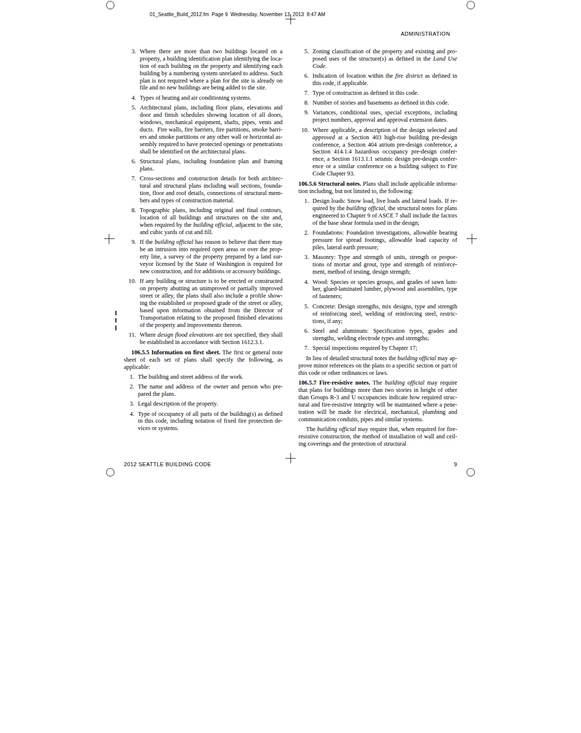01_Seattle_Build_2012.fm Page 9 Wednesday, November 13, 2013 8:47 AM
ADMINISTRATION
3. Where there are more than two buildings located on a property, a building identification plan identifying the location of each building on the property and identifying each building by a numbering system unrelated to address. Such plan is not required where a plan for the site is already on file and no new buildings are being added to the site.
4. Types of heating and air conditioning systems.
5. Architectural plans, including floor plans, elevations and door and finish schedules showing location of all doors, windows, mechanical equipment, shafts, pipes, vents and ducts. Fire walls, fire barriers, fire partitions, smoke barriers and smoke partitions or any other wall or horizontal assembly required to have protected openings or penetrations shall be identified on the architectural plans.
6. Structural plans, including foundation plan and framing plans.
7. Cross-sections and construction details for both architectural and structural plans including wall sections, foundation, floor and roof details, connections of structural members and types of construction material.
8. Topographic plans, including original and final contours, location of all buildings and structures on the site and, when required by the building official, adjacent to the site, and cubic yards of cut and fill.
9. If the building official has reason to believe that there may be an intrusion into required open areas or over the property line, a survey of the property prepared by a land surveyor licensed by the State of Washington is required for new construction, and for additions or accessory buildings.
10. If any building or structure is to be erected or constructed on property abutting an unimproved or partially improved street or alley, the plans shall also include a profile showing the established or proposed grade of the street or alley, based upon information obtained from the Director of Transportation relating to the proposed finished elevations of the property and improvements thereon.
11. Where design flood elevations are not specified, they shall be established in accordance with Section 1612.3.1.
106.5.5 Information on first sheet. The first or general note sheet of each set of plans shall specify the following, as applicable:
1. The building and street address of the work.
2. The name and address of the owner and person who prepared the plans.
3. Legal description of the property.
4. Type of occupancy of all parts of the building(s) as defined in this code, including notation of fixed fire protection devices or systems.
5. Zoning classification of the property and existing and proposed uses of the structure(s) as defined in the Land Use Code.
6. Indication of location within the fire district as defined in this code, if applicable.
7. Type of construction as defined in this code.
8. Number of stories and basements as defined in this code.
9. Variances, conditional uses, special exceptions, including project numbers, approval and approval extension dates.
10. Where applicable, a description of the design selected and approved at a Section 403 high-rise building pre-design conference, a Section 404 atrium pre-design conference, a Section 414.1.4 hazardous occupancy pre-design conference, a Section 1613.1.1 seismic design pre-design conference or a similar conference on a building subject to Fire Code Chapter 93.
106.5.6 Structural notes. Plans shall include applicable information including, but not limited to, the following:
1. Design loads: Snow load, live loads and lateral loads. If required by the building official, the structural notes for plans engineered to Chapter 9 of ASCE 7 shall include the factors of the base shear formula used in the design;
2. Foundations: Foundation investigations, allowable bearing pressure for spread footings, allowable load capacity of piles, lateral earth pressure;
3. Masonry: Type and strength of units, strength or proportions of mortar and grout, type and strength of reinforcement, method of testing, design strength;
4. Wood: Species or species groups, and grades of sawn lumber, glued-laminated lumber, plywood and assemblies, type of fasteners;
5. Concrete: Design strengths, mix designs, type and strength of reinforcing steel, welding of reinforcing steel, restrictions, if any;
6. Steel and aluminum: Specification types, grades and strengths, welding electrode types and strengths;
7. Special inspections required by Chapter 17;
In lieu of detailed structural notes the building official may approve minor references on the plans to a specific section or part of this code or other ordinances or laws.
106.5.7 Fire-resistive notes. The building official may require that plans for buildings more than two stories in height of other than Groups R-3 and U occupancies indicate how required structural and fire-resistive integrity will be maintained where a penetration will be made for electrical, mechanical, plumbing and communication conduits, pipes and similar systems.
The building official may require that, when required for fire-resistive construction, the method of installation of wall and ceiling coverings and the protection of structural
2012 SEATTLE BUILDING CODE 9